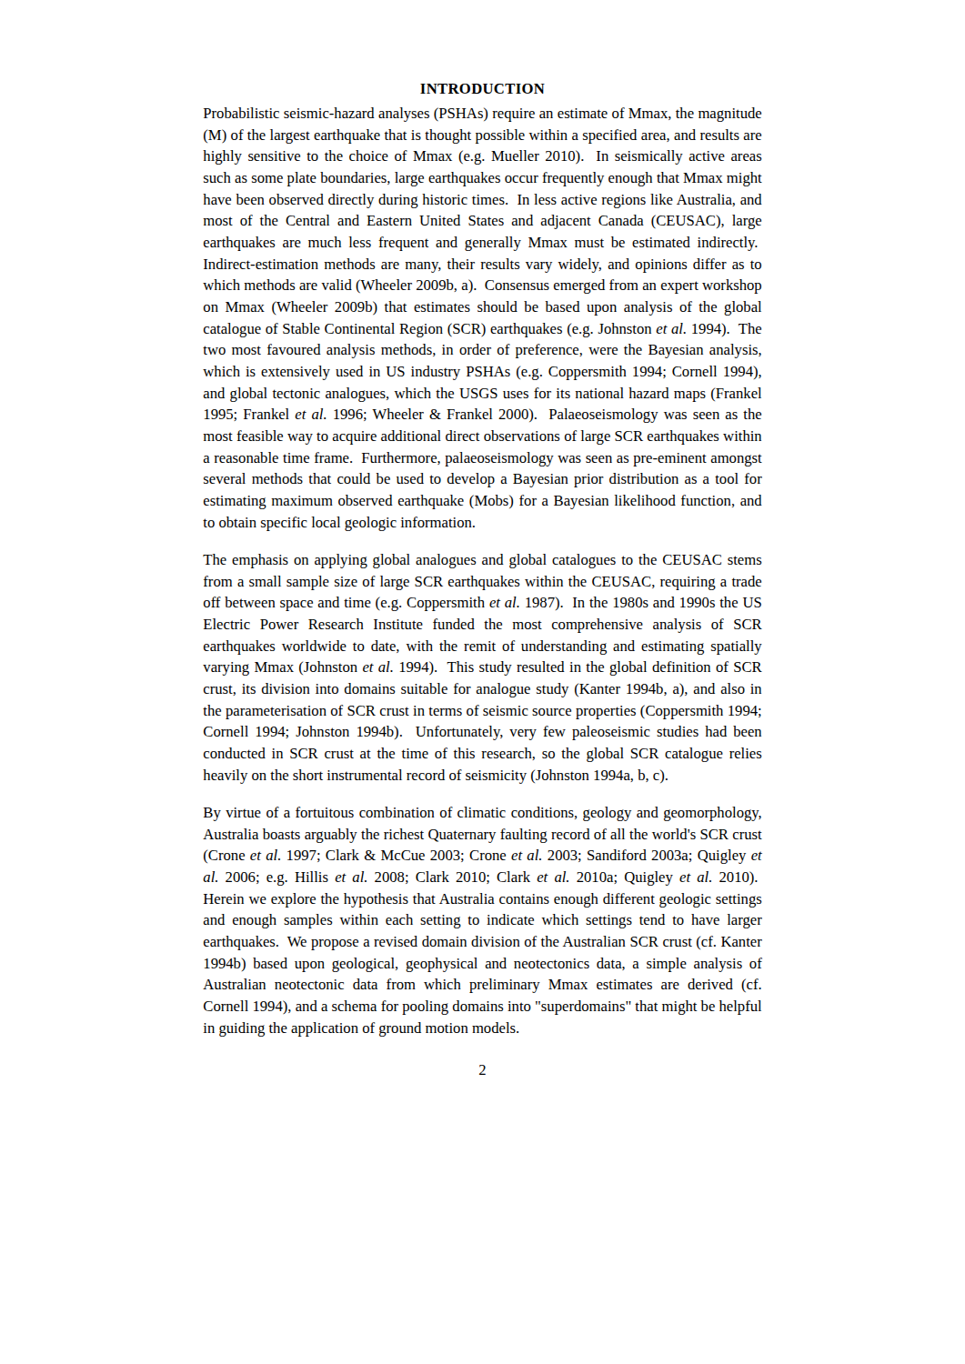INTRODUCTION
Probabilistic seismic-hazard analyses (PSHAs) require an estimate of Mmax, the magnitude (M) of the largest earthquake that is thought possible within a specified area, and results are highly sensitive to the choice of Mmax (e.g. Mueller 2010). In seismically active areas such as some plate boundaries, large earthquakes occur frequently enough that Mmax might have been observed directly during historic times. In less active regions like Australia, and most of the Central and Eastern United States and adjacent Canada (CEUSAC), large earthquakes are much less frequent and generally Mmax must be estimated indirectly. Indirect-estimation methods are many, their results vary widely, and opinions differ as to which methods are valid (Wheeler 2009b, a). Consensus emerged from an expert workshop on Mmax (Wheeler 2009b) that estimates should be based upon analysis of the global catalogue of Stable Continental Region (SCR) earthquakes (e.g. Johnston et al. 1994). The two most favoured analysis methods, in order of preference, were the Bayesian analysis, which is extensively used in US industry PSHAs (e.g. Coppersmith 1994; Cornell 1994), and global tectonic analogues, which the USGS uses for its national hazard maps (Frankel 1995; Frankel et al. 1996; Wheeler & Frankel 2000). Palaeoseismology was seen as the most feasible way to acquire additional direct observations of large SCR earthquakes within a reasonable time frame. Furthermore, palaeoseismology was seen as pre-eminent amongst several methods that could be used to develop a Bayesian prior distribution as a tool for estimating maximum observed earthquake (Mobs) for a Bayesian likelihood function, and to obtain specific local geologic information.
The emphasis on applying global analogues and global catalogues to the CEUSAC stems from a small sample size of large SCR earthquakes within the CEUSAC, requiring a trade off between space and time (e.g. Coppersmith et al. 1987). In the 1980s and 1990s the US Electric Power Research Institute funded the most comprehensive analysis of SCR earthquakes worldwide to date, with the remit of understanding and estimating spatially varying Mmax (Johnston et al. 1994). This study resulted in the global definition of SCR crust, its division into domains suitable for analogue study (Kanter 1994b, a), and also in the parameterisation of SCR crust in terms of seismic source properties (Coppersmith 1994; Cornell 1994; Johnston 1994b). Unfortunately, very few paleoseismic studies had been conducted in SCR crust at the time of this research, so the global SCR catalogue relies heavily on the short instrumental record of seismicity (Johnston 1994a, b, c).
By virtue of a fortuitous combination of climatic conditions, geology and geomorphology, Australia boasts arguably the richest Quaternary faulting record of all the world's SCR crust (Crone et al. 1997; Clark & McCue 2003; Crone et al. 2003; Sandiford 2003a; Quigley et al. 2006; e.g. Hillis et al. 2008; Clark 2010; Clark et al. 2010a; Quigley et al. 2010). Herein we explore the hypothesis that Australia contains enough different geologic settings and enough samples within each setting to indicate which settings tend to have larger earthquakes. We propose a revised domain division of the Australian SCR crust (cf. Kanter 1994b) based upon geological, geophysical and neotectonics data, a simple analysis of Australian neotectonic data from which preliminary Mmax estimates are derived (cf. Cornell 1994), and a schema for pooling domains into "superdomains" that might be helpful in guiding the application of ground motion models.
2